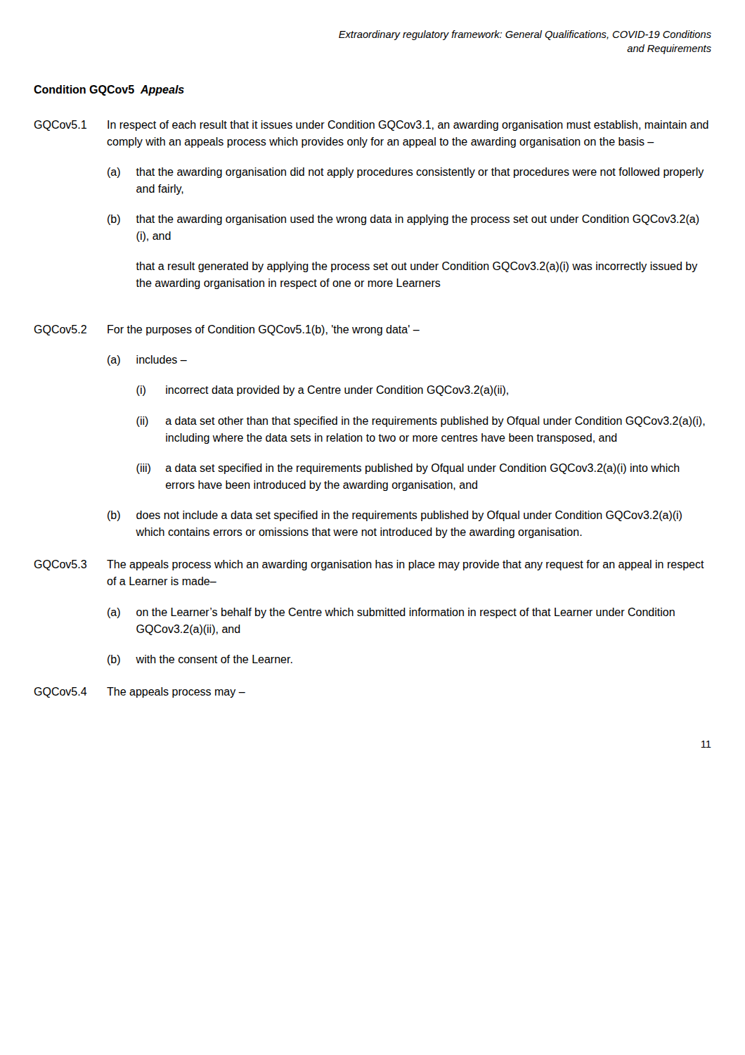Extraordinary regulatory framework: General Qualifications, COVID-19 Conditions
and Requirements
Condition GQCov5 Appeals
GQCov5.1
In respect of each result that it issues under Condition GQCov3.1, an awarding organisation must establish, maintain and comply with an appeals process which provides only for an appeal to the awarding organisation on the basis –
(a)
that the awarding organisation did not apply procedures consistently or that procedures were not followed properly and fairly,
(b)
that the awarding organisation used the wrong data in applying the process set out under Condition GQCov3.2(a)(i), and
that a result generated by applying the process set out under Condition GQCov3.2(a)(i) was incorrectly issued by the awarding organisation in respect of one or more Learners
GQCov5.2
For the purposes of Condition GQCov5.1(b), 'the wrong data' –
(a)
includes –
(i)
incorrect data provided by a Centre under Condition GQCov3.2(a)(ii),
(ii)
a data set other than that specified in the requirements published by Ofqual under Condition GQCov3.2(a)(i), including where the data sets in relation to two or more centres have been transposed, and
(iii)
a data set specified in the requirements published by Ofqual under Condition GQCov3.2(a)(i) into which errors have been introduced by the awarding organisation, and
(b)
does not include a data set specified in the requirements published by Ofqual under Condition GQCov3.2(a)(i) which contains errors or omissions that were not introduced by the awarding organisation.
GQCov5.3
The appeals process which an awarding organisation has in place may provide that any request for an appeal in respect of a Learner is made–
(a)
on the Learner’s behalf by the Centre which submitted information in respect of that Learner under Condition GQCov3.2(a)(ii), and
(b)
with the consent of the Learner.
GQCov5.4
The appeals process may –
11